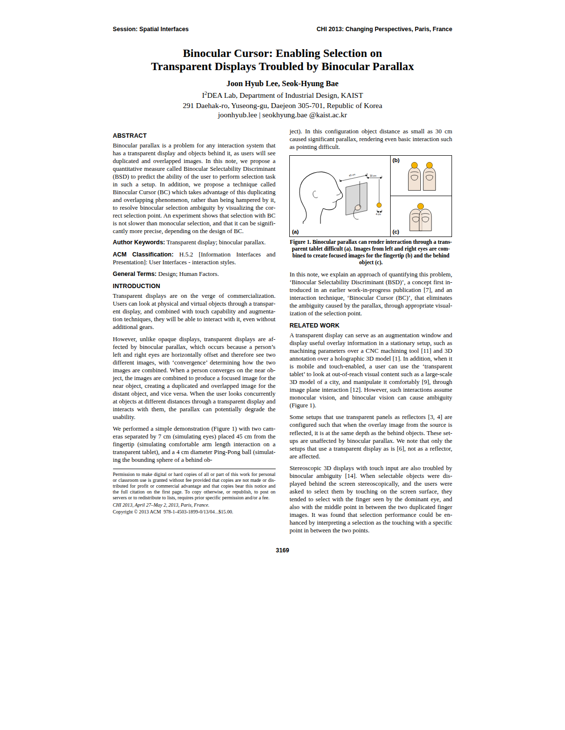Session: Spatial Interfaces
CHI 2013: Changing Perspectives, Paris, France
Binocular Cursor: Enabling Selection on
Transparent Displays Troubled by Binocular Parallax
Joon Hyub Lee, Seok-Hyung Bae
I2DEA Lab, Department of Industrial Design, KAIST
291 Daehak-ro, Yuseong-gu, Daejeon 305-701, Republic of Korea
joonhyub.lee | seokhyung.bae @kaist.ac.kr
Abstract
Binocular parallax is a problem for any interaction system that has a transparent display and objects behind it, as users will see duplicated and overlapped images. In this note, we propose a quantitative measure called Binocular Selectability Discriminant (BSD) to predict the ability of the user to perform selection task in such a setup. In addition, we propose a technique called Binocular Cursor (BC) which takes advantage of this duplicating and overlapping phenomenon, rather than being hampered by it, to resolve binocular selection ambiguity by visualizing the correct selection point. An experiment shows that selection with BC is not slower than monocular selection, and that it can be significantly more precise, depending on the design of BC.
Author Keywords: Transparent display; binocular parallax.
ACM Classification: H.5.2 [Information Interfaces and Presentation]: User Interfaces - interaction styles.
General Terms: Design; Human Factors.
Introduction
Transparent displays are on the verge of commercialization. Users can look at physical and virtual objects through a transparent display, and combined with touch capability and augmentation techniques, they will be able to interact with it, even without additional gears.
However, unlike opaque displays, transparent displays are affected by binocular parallax, which occurs because a person’s left and right eyes are horizontally offset and therefore see two different images, with ‘convergence’ determining how the two images are combined. When a person converges on the near object, the images are combined to produce a focused image for the near object, creating a duplicated and overlapped image for the distant object, and vice versa. When the user looks concurrently at objects at different distances through a transparent display and interacts with them, the parallax can potentially degrade the usability.
We performed a simple demonstration (Figure 1) with two cameras separated by 7 cm (simulating eyes) placed 45 cm from the fingertip (simulating comfortable arm length interaction on a transparent tablet), and a 4 cm diameter Ping-Pong ball (simulating the bounding sphere of a behind ob-
Permission to make digital or hard copies of all or part of this work for personal or classroom use is granted without fee provided that copies are not made or distributed for profit or commercial advantage and that copies bear this notice and the full citation on the first page. To copy otherwise, or republish, to post on servers or to redistribute to lists, requires prior specific permission and/or a fee.
CHI 2013, April 27–May 2, 2013, Paris, France.
Copyright © 2013 ACM 978-1-4503-1899-0/13/04...$15.00.
ject). In this configuration object distance as small as 30 cm caused significant parallax, rendering even basic interaction such as pointing difficult.
45 cm 30 cm 4 cm (a)
(b)
(c)
Figure 1. Binocular parallax can render interaction through a transparent tablet difficult (a). Images from left and right eyes are combined to create focused images for the fingertip (b) and the behind object (c).
In this note, we explain an approach of quantifying this problem, ‘Binocular Selectability Discriminant (BSD)’, a concept first introduced in an earlier work-in-progress publication [7], and an interaction technique, ‘Binocular Cursor (BC)’, that eliminates the ambiguity caused by the parallax, through appropriate visualization of the selection point.
Related Work
A transparent display can serve as an augmentation window and display useful overlay information in a stationary setup, such as machining parameters over a CNC machining tool [11] and 3D annotation over a holographic 3D model [1]. In addition, when it is mobile and touch-enabled, a user can use the ‘transparent tablet’ to look at out-of-reach visual content such as a large-scale 3D model of a city, and manipulate it comfortably [9], through image plane interaction [12]. However, such interactions assume monocular vision, and binocular vision can cause ambiguity (Figure 1).
Some setups that use transparent panels as reflectors [3, 4] are configured such that when the overlay image from the source is reflected, it is at the same depth as the behind objects. These setups are unaffected by binocular parallax. We note that only the setups that use a transparent display as is [6], not as a reflector, are affected.
Stereoscopic 3D displays with touch input are also troubled by binocular ambiguity [14]. When selectable objects were displayed behind the screen stereoscopically, and the users were asked to select them by touching on the screen surface, they tended to select with the finger seen by the dominant eye, and also with the middle point in between the two duplicated finger images. It was found that selection performance could be enhanced by interpreting a selection as the touching with a specific point in between the two points.
3169